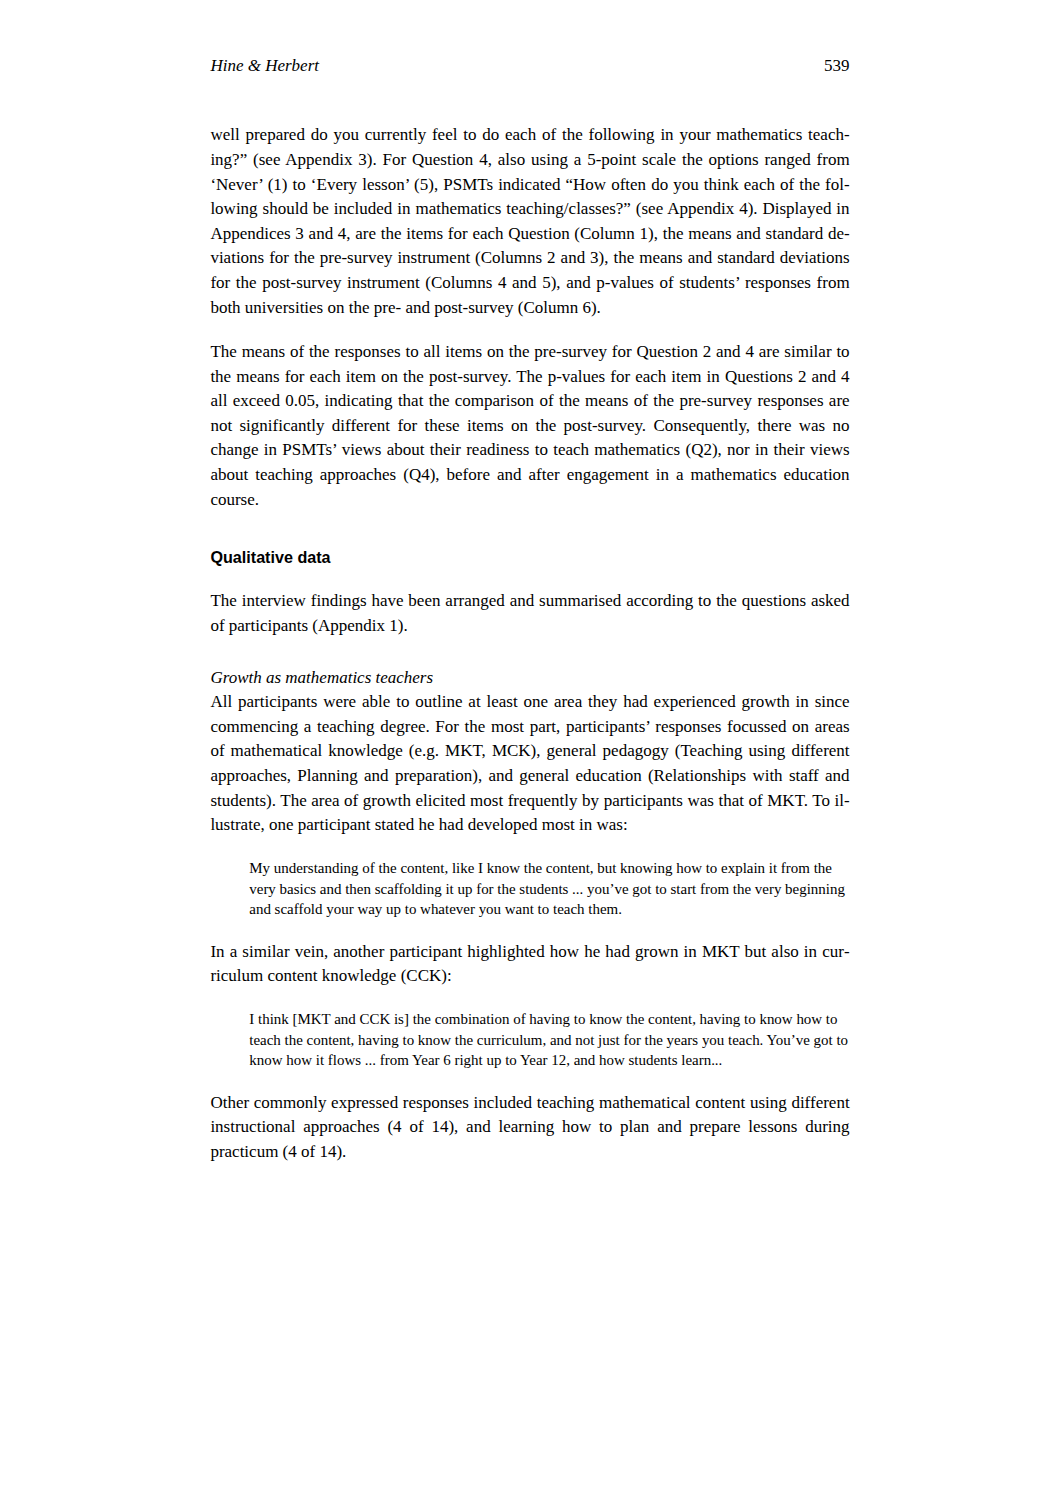Hine & Herbert 539
well prepared do you currently feel to do each of the following in your mathematics teaching?” (see Appendix 3). For Question 4, also using a 5-point scale the options ranged from ‘Never’ (1) to ‘Every lesson’ (5), PSMTs indicated “How often do you think each of the following should be included in mathematics teaching/classes?” (see Appendix 4). Displayed in Appendices 3 and 4, are the items for each Question (Column 1), the means and standard deviations for the pre-survey instrument (Columns 2 and 3), the means and standard deviations for the post-survey instrument (Columns 4 and 5), and p-values of students’ responses from both universities on the pre- and post-survey (Column 6).
The means of the responses to all items on the pre-survey for Question 2 and 4 are similar to the means for each item on the post-survey. The p-values for each item in Questions 2 and 4 all exceed 0.05, indicating that the comparison of the means of the pre-survey responses are not significantly different for these items on the post-survey. Consequently, there was no change in PSMTs’ views about their readiness to teach mathematics (Q2), nor in their views about teaching approaches (Q4), before and after engagement in a mathematics education course.
Qualitative data
The interview findings have been arranged and summarised according to the questions asked of participants (Appendix 1).
Growth as mathematics teachers
All participants were able to outline at least one area they had experienced growth in since commencing a teaching degree. For the most part, participants’ responses focussed on areas of mathematical knowledge (e.g. MKT, MCK), general pedagogy (Teaching using different approaches, Planning and preparation), and general education (Relationships with staff and students). The area of growth elicited most frequently by participants was that of MKT. To illustrate, one participant stated he had developed most in was:
My understanding of the content, like I know the content, but knowing how to explain it from the very basics and then scaffolding it up for the students ... you’ve got to start from the very beginning and scaffold your way up to whatever you want to teach them.
In a similar vein, another participant highlighted how he had grown in MKT but also in curriculum content knowledge (CCK):
I think [MKT and CCK is] the combination of having to know the content, having to know how to teach the content, having to know the curriculum, and not just for the years you teach. You’ve got to know how it flows ... from Year 6 right up to Year 12, and how students learn...
Other commonly expressed responses included teaching mathematical content using different instructional approaches (4 of 14), and learning how to plan and prepare lessons during practicum (4 of 14).